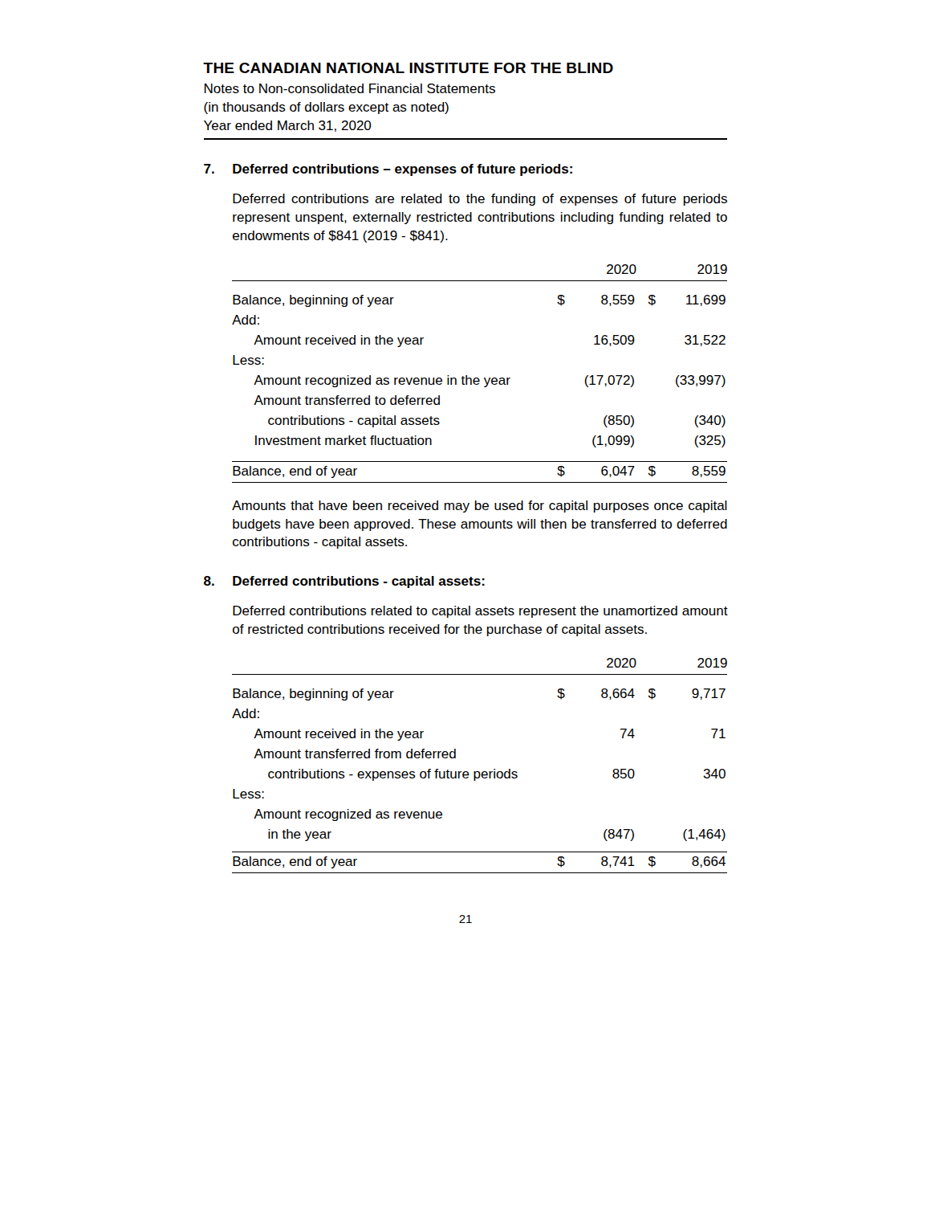THE CANADIAN NATIONAL INSTITUTE FOR THE BLIND
Notes to Non-consolidated Financial Statements
(in thousands of dollars except as noted)
Year ended March 31, 2020
7.
Deferred contributions – expenses of future periods:
Deferred contributions are related to the funding of expenses of future periods represent unspent, externally restricted contributions including funding related to endowments of $841 (2019 - $841).
| | | 2020 | | | 2019 |
| --- | --- | --- | --- | --- | --- |
| Balance, beginning of year | $ | 8,559 | | $ | 11,699 |
| Add: | | | | | |
| Amount received in the year | | 16,509 | | | 31,522 |
| Less: | | | | | |
| Amount recognized as revenue in the year | | (17,072) | | | (33,997) |
| Amount transferred to deferred | | | | | |
| contributions - capital assets | | (850) | | | (340) |
| Investment market fluctuation | | (1,099) | | | (325) |
| Balance, end of year | $ | 6,047 | | $ | 8,559 |
Amounts that have been received may be used for capital purposes once capital budgets have been approved. These amounts will then be transferred to deferred contributions - capital assets.
8.
Deferred contributions - capital assets:
Deferred contributions related to capital assets represent the unamortized amount of restricted contributions received for the purchase of capital assets.
| | | 2020 | | | 2019 |
| --- | --- | --- | --- | --- | --- |
| Balance, beginning of year | $ | 8,664 | | $ | 9,717 |
| Add: | | | | | |
| Amount received in the year | | 74 | | | 71 |
| Amount transferred from deferred | | | | | |
| contributions - expenses of future periods | | 850 | | | 340 |
| Less: | | | | | |
| Amount recognized as revenue | | | | | |
| in the year | | (847) | | | (1,464) |
| Balance, end of year | $ | 8,741 | | $ | 8,664 |
21